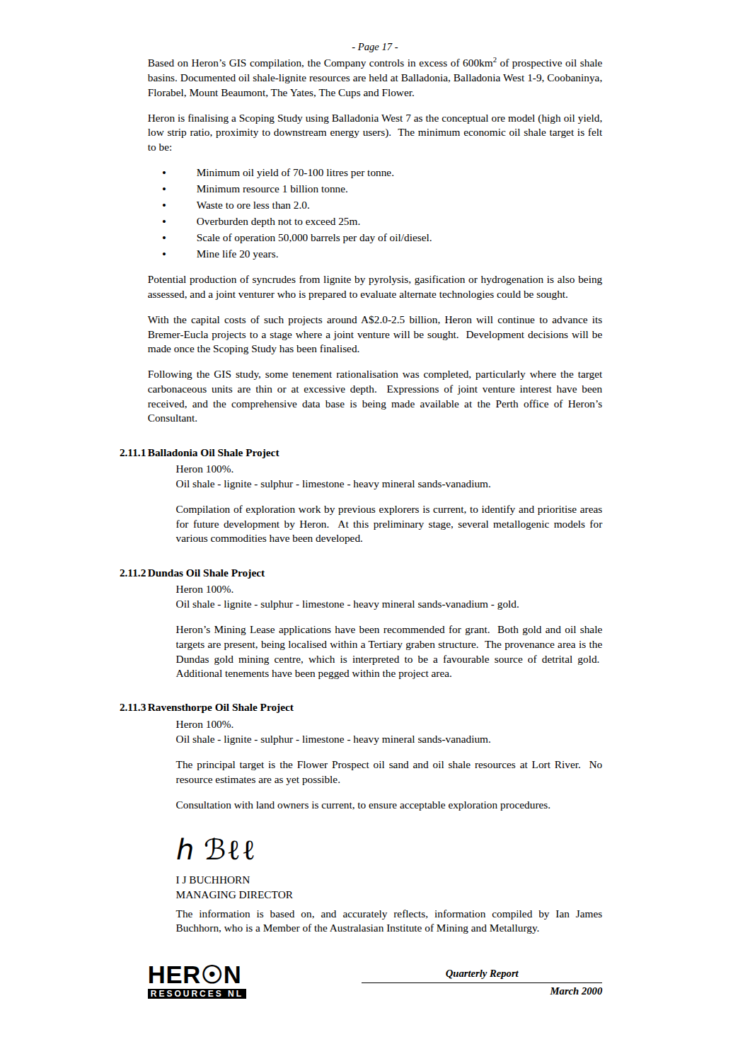- Page 17 -
Based on Heron’s GIS compilation, the Company controls in excess of 600km2 of prospective oil shale basins. Documented oil shale-lignite resources are held at Balladonia, Balladonia West 1-9, Coobaninya, Florabel, Mount Beaumont, The Yates, The Cups and Flower.
Heron is finalising a Scoping Study using Balladonia West 7 as the conceptual ore model (high oil yield, low strip ratio, proximity to downstream energy users). The minimum economic oil shale target is felt to be:
Minimum oil yield of 70-100 litres per tonne.
Minimum resource 1 billion tonne.
Waste to ore less than 2.0.
Overburden depth not to exceed 25m.
Scale of operation 50,000 barrels per day of oil/diesel.
Mine life 20 years.
Potential production of syncrudes from lignite by pyrolysis, gasification or hydrogenation is also being assessed, and a joint venturer who is prepared to evaluate alternate technologies could be sought.
With the capital costs of such projects around A$2.0-2.5 billion, Heron will continue to advance its Bremer-Eucla projects to a stage where a joint venture will be sought. Development decisions will be made once the Scoping Study has been finalised.
Following the GIS study, some tenement rationalisation was completed, particularly where the target carbonaceous units are thin or at excessive depth. Expressions of joint venture interest have been received, and the comprehensive data base is being made available at the Perth office of Heron’s Consultant.
2.11.1 Balladonia Oil Shale Project
Heron 100%.
Oil shale - lignite - sulphur - limestone - heavy mineral sands-vanadium.
Compilation of exploration work by previous explorers is current, to identify and prioritise areas for future development by Heron. At this preliminary stage, several metallogenic models for various commodities have been developed.
2.11.2 Dundas Oil Shale Project
Heron 100%.
Oil shale - lignite - sulphur - limestone - heavy mineral sands-vanadium - gold.
Heron’s Mining Lease applications have been recommended for grant. Both gold and oil shale targets are present, being localised within a Tertiary graben structure. The provenance area is the Dundas gold mining centre, which is interpreted to be a favourable source of detrital gold. Additional tenements have been pegged within the project area.
2.11.3 Ravensthorpe Oil Shale Project
Heron 100%.
Oil shale - lignite - sulphur - limestone - heavy mineral sands-vanadium.
The principal target is the Flower Prospect oil sand and oil shale resources at Lort River. No resource estimates are as yet possible.
Consultation with land owners is current, to ensure acceptable exploration procedures.
ℎ ℬℓℓ
I J BUCHHORN
MANAGING DIRECTOR
The information is based on, and accurately reflects, information compiled by Ian James Buchhorn, who is a Member of the Australasian Institute of Mining and Metallurgy.
HER☉N
RESOURCES NL
Quarterly Report March 2000